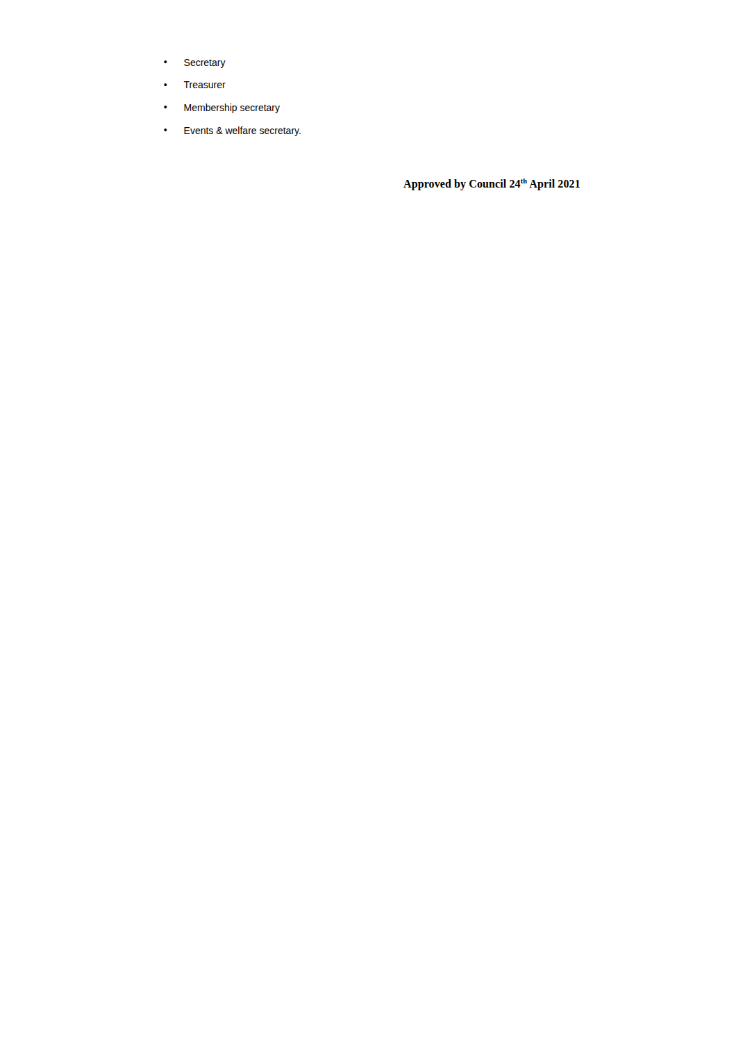Secretary
Treasurer
Membership secretary
Events & welfare secretary.
Approved by Council 24th April 2021